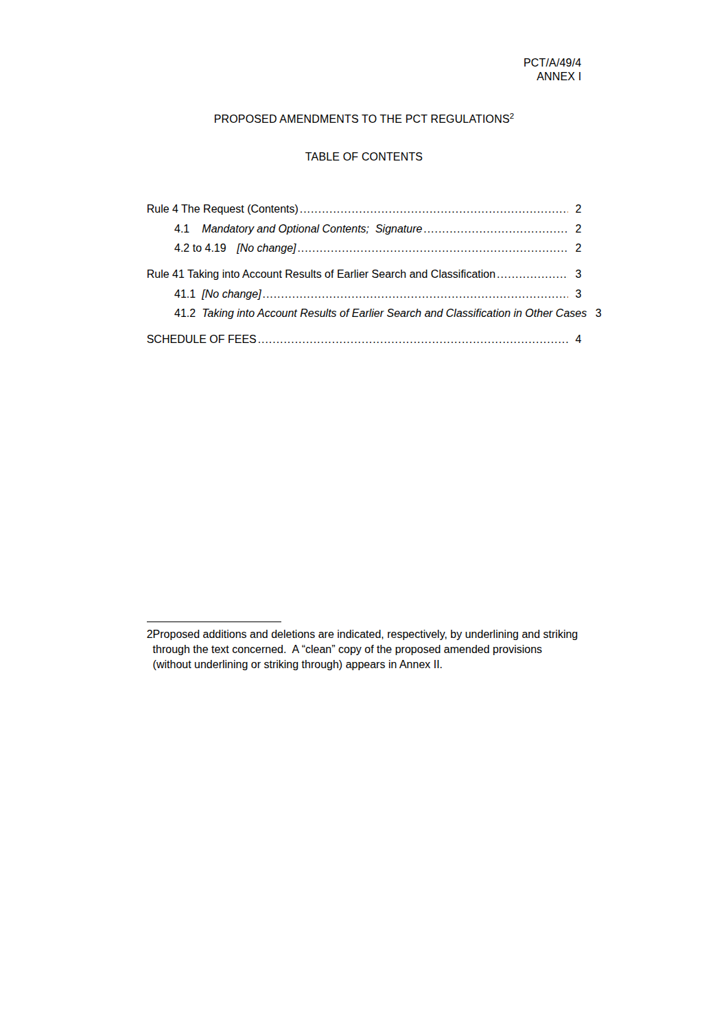PCT/A/49/4
ANNEX I
PROPOSED AMENDMENTS TO THE PCT REGULATIONS2
TABLE OF CONTENTS
Rule 4 The Request (Contents) ................................................................................................. 2
4.1 Mandatory and Optional Contents; Signature .............................................................. 2
4.2 to 4.19[No change] ....................................................................................... 2
Rule 41 Taking into Account Results of Earlier Search and Classification .................................. 3
41.1[No change] ................................................................................................ 3
41.2 Taking into Account Results of Earlier Search and Classification in Other Cases ......... 3
SCHEDULE OF FEES ............................................................................................................ 4
2
Proposed additions and deletions are indicated, respectively, by underlining and striking through the text concerned. A “clean” copy of the proposed amended provisions (without underlining or striking through) appears in Annex II.